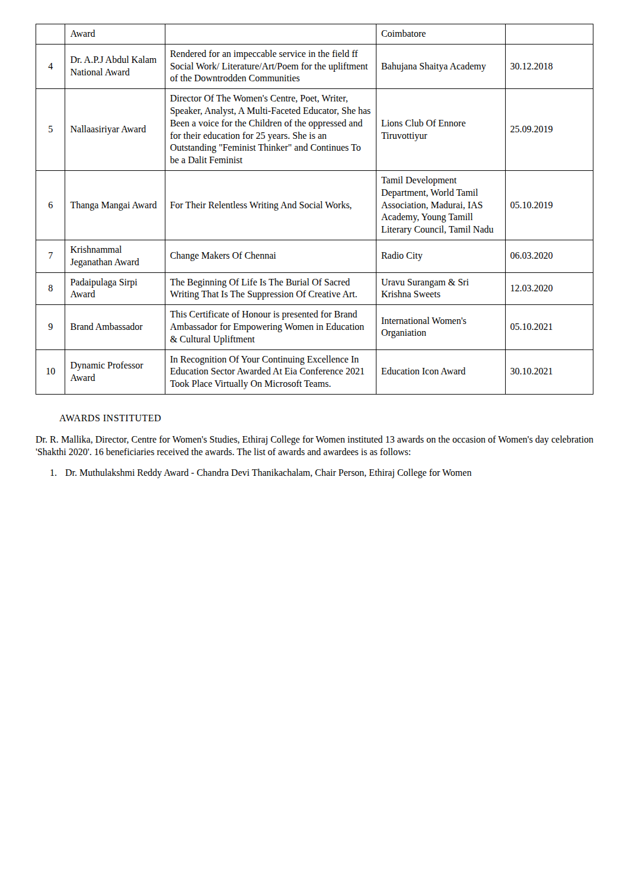| | Award | | Coimbatore | |
| 4 | Dr. A.P.J Abdul Kalam National Award | Rendered for an impeccable service in the field ff Social Work/ Literature/Art/Poem for the upliftment of the Downtrodden Communities | Bahujana Shaitya Academy | 30.12.2018 |
| 5 | Nallaasiriyar Award | Director Of The Women's Centre, Poet, Writer, Speaker, Analyst, A Multi-Faceted Educator, She has Been a voice for the Children of the oppressed and for their education for 25 years. She is an Outstanding "Feminist Thinker" and Continues To be a Dalit Feminist | Lions Club Of Ennore Tiruvottiyur | 25.09.2019 |
| 6 | Thanga Mangai Award | For Their Relentless Writing And Social Works, | Tamil Development Department, World Tamil Association, Madurai, IAS Academy, Young Tamill Literary Council, Tamil Nadu | 05.10.2019 |
| 7 | Krishnammal Jeganathan Award | Change Makers Of Chennai | Radio City | 06.03.2020 |
| 8 | Padaipulaga Sirpi Award | The Beginning Of Life Is The Burial Of Sacred Writing That Is The Suppression Of Creative Art. | Uravu Surangam & Sri Krishna Sweets | 12.03.2020 |
| 9 | Brand Ambassador | This Certificate of Honour is presented for Brand Ambassador for Empowering Women in Education & Cultural Upliftment | International Women's Organiation | 05.10.2021 |
| 10 | Dynamic Professor Award | In Recognition Of Your Continuing Excellence In Education Sector Awarded At Eia Conference 2021 Took Place Virtually On Microsoft Teams. | Education Icon Award | 30.10.2021 |
AWARDS INSTITUTED
Dr. R. Mallika, Director, Centre for Women's Studies, Ethiraj College for Women instituted 13 awards on the occasion of Women's day celebration 'Shakthi 2020'. 16 beneficiaries received the awards. The list of awards and awardees is as follows:
Dr. Muthulakshmi Reddy Award - Chandra Devi Thanikachalam, Chair Person, Ethiraj College for Women